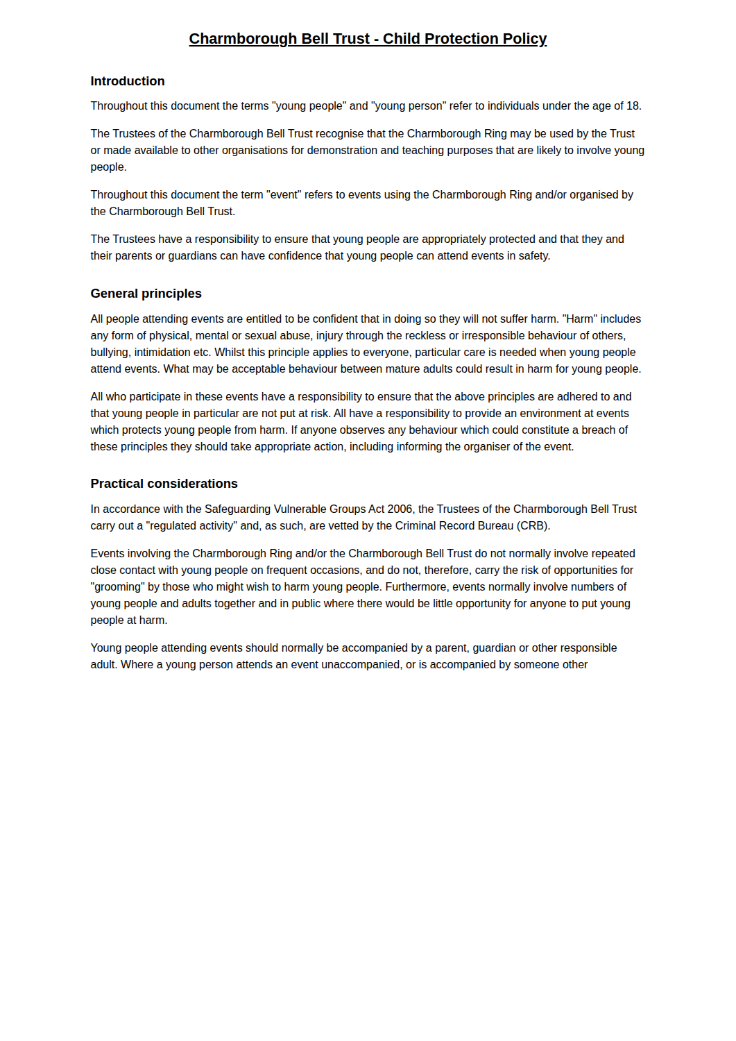Charmborough Bell Trust - Child Protection Policy
Introduction
Throughout this document the terms "young people" and "young person" refer to individuals under the age of 18.
The Trustees of the Charmborough Bell Trust recognise that the Charmborough Ring may be used by the Trust or made available to other organisations for demonstration and teaching purposes that are likely to involve young people.
Throughout this document the term "event" refers to events using the Charmborough Ring and/or organised by the Charmborough Bell Trust.
The Trustees have a responsibility to ensure that young people are appropriately protected and that they and their parents or guardians can have confidence that young people can attend events in safety.
General principles
All people attending events are entitled to be confident that in doing so they will not suffer harm. "Harm" includes any form of physical, mental or sexual abuse, injury through the reckless or irresponsible behaviour of others, bullying, intimidation etc. Whilst this principle applies to everyone, particular care is needed when young people attend events. What may be acceptable behaviour between mature adults could result in harm for young people.
All who participate in these events have a responsibility to ensure that the above principles are adhered to and that young people in particular are not put at risk. All have a responsibility to provide an environment at events which protects young people from harm. If anyone observes any behaviour which could constitute a breach of these principles they should take appropriate action, including informing the organiser of the event.
Practical considerations
In accordance with the Safeguarding Vulnerable Groups Act 2006, the Trustees of the Charmborough Bell Trust carry out a "regulated activity" and, as such, are vetted by the Criminal Record Bureau (CRB).
Events involving the Charmborough Ring and/or the Charmborough Bell Trust do not normally involve repeated close contact with young people on frequent occasions, and do not, therefore, carry the risk of opportunities for "grooming" by those who might wish to harm young people. Furthermore, events normally involve numbers of young people and adults together and in public where there would be little opportunity for anyone to put young people at harm.
Young people attending events should normally be accompanied by a parent, guardian or other responsible adult. Where a young person attends an event unaccompanied, or is accompanied by someone other